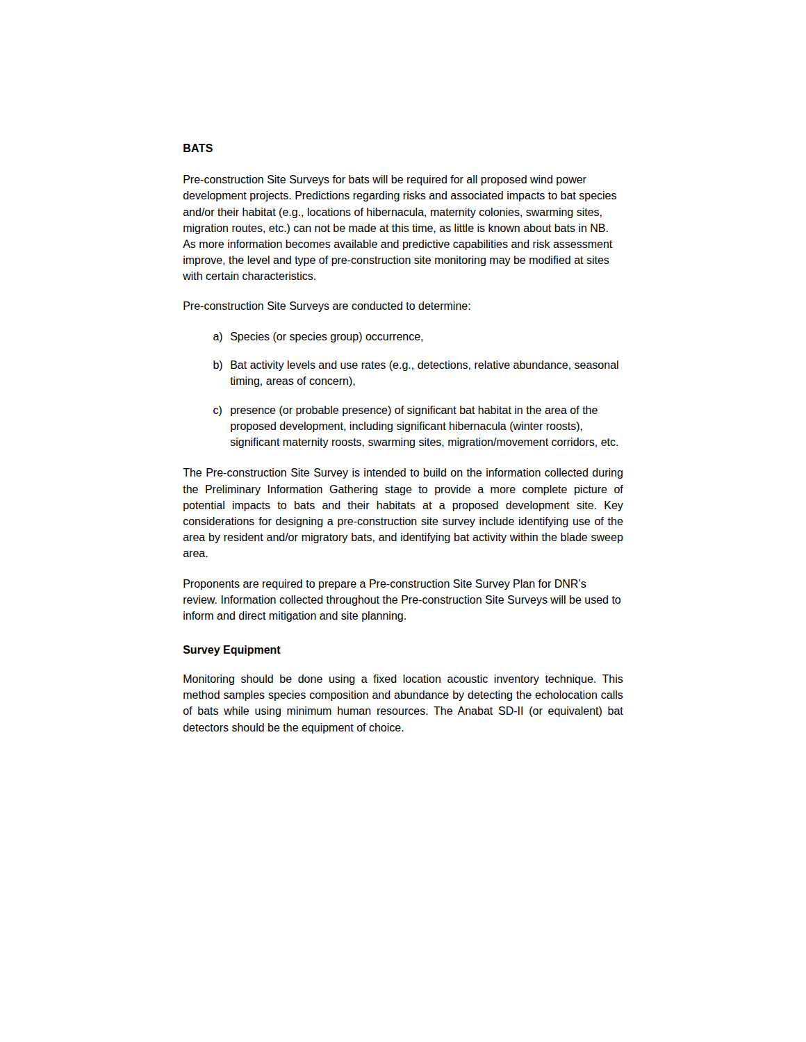BATS
Pre-construction Site Surveys for bats will be required for all proposed wind power development projects. Predictions regarding risks and associated impacts to bat species and/or their habitat (e.g., locations of hibernacula, maternity colonies, swarming sites, migration routes, etc.) can not be made at this time, as little is known about bats in NB. As more information becomes available and predictive capabilities and risk assessment improve, the level and type of pre-construction site monitoring may be modified at sites with certain characteristics.
Pre-construction Site Surveys are conducted to determine:
a) Species (or species group) occurrence,
b) Bat activity levels and use rates (e.g., detections, relative abundance, seasonal timing, areas of concern),
c) presence (or probable presence) of significant bat habitat in the area of the proposed development, including significant hibernacula (winter roosts), significant maternity roosts, swarming sites, migration/movement corridors, etc.
The Pre-construction Site Survey is intended to build on the information collected during the Preliminary Information Gathering stage to provide a more complete picture of potential impacts to bats and their habitats at a proposed development site. Key considerations for designing a pre-construction site survey include identifying use of the area by resident and/or migratory bats, and identifying bat activity within the blade sweep area.
Proponents are required to prepare a Pre-construction Site Survey Plan for DNR’s review. Information collected throughout the Pre-construction Site Surveys will be used to inform and direct mitigation and site planning.
Survey Equipment
Monitoring should be done using a fixed location acoustic inventory technique. This method samples species composition and abundance by detecting the echolocation calls of bats while using minimum human resources. The Anabat SD-II (or equivalent) bat detectors should be the equipment of choice.